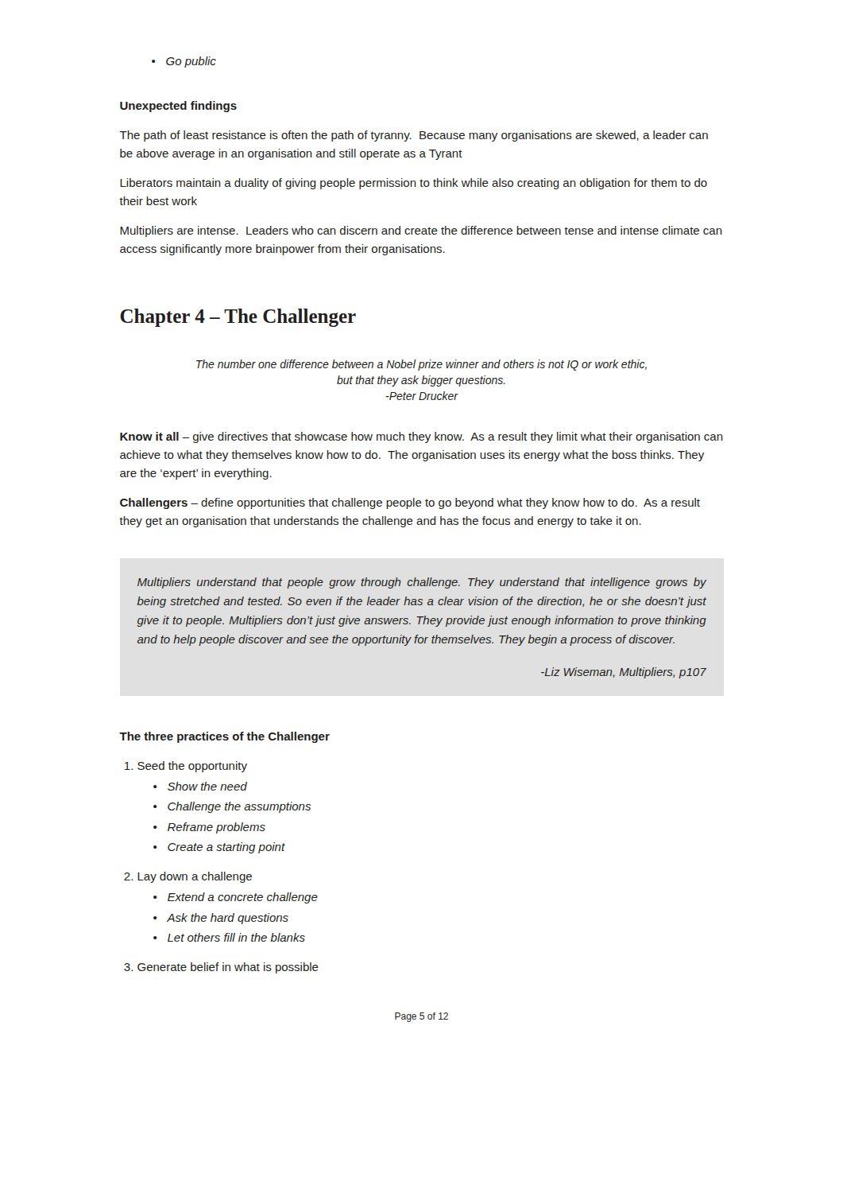Go public
Unexpected findings
The path of least resistance is often the path of tyranny. Because many organisations are skewed, a leader can be above average in an organisation and still operate as a Tyrant
Liberators maintain a duality of giving people permission to think while also creating an obligation for them to do their best work
Multipliers are intense. Leaders who can discern and create the difference between tense and intense climate can access significantly more brainpower from their organisations.
Chapter 4 – The Challenger
The number one difference between a Nobel prize winner and others is not IQ or work ethic,
but that they ask bigger questions.
-Peter Drucker
Know it all – give directives that showcase how much they know. As a result they limit what their organisation can achieve to what they themselves know how to do. The organisation uses its energy what the boss thinks. They are the ‘expert’ in everything.
Challengers – define opportunities that challenge people to go beyond what they know how to do. As a result they get an organisation that understands the challenge and has the focus and energy to take it on.
Multipliers understand that people grow through challenge. They understand that intelligence grows by being stretched and tested. So even if the leader has a clear vision of the direction, he or she doesn’t just give it to people. Multipliers don’t just give answers. They provide just enough information to prove thinking and to help people discover and see the opportunity for themselves. They begin a process of discover. -Liz Wiseman, Multipliers, p107
The three practices of the Challenger
Seed the opportunity
Show the need
Challenge the assumptions
Reframe problems
Create a starting point
Lay down a challenge
Extend a concrete challenge
Ask the hard questions
Let others fill in the blanks
Generate belief in what is possible
Page 5 of 12